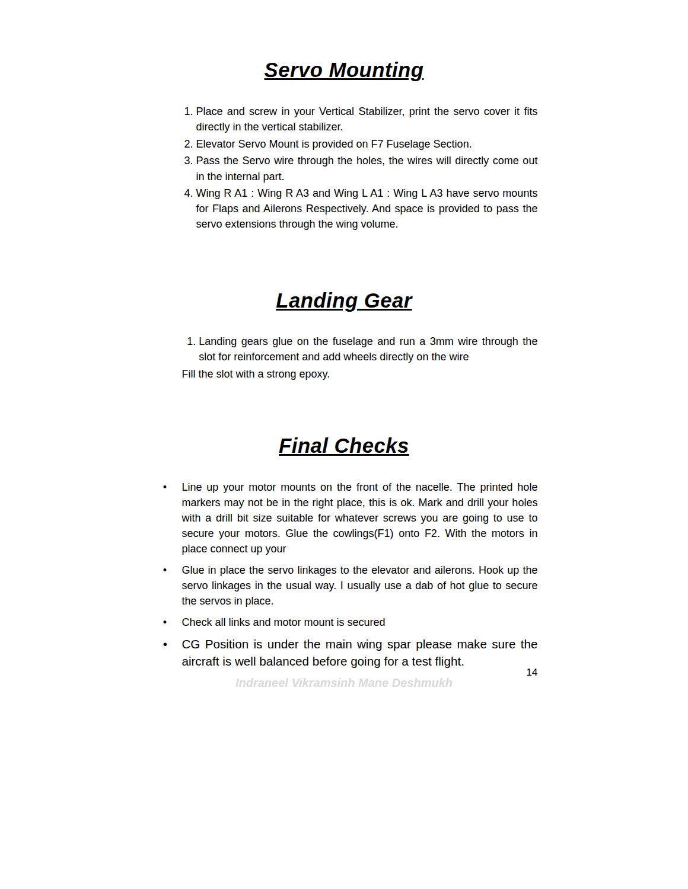Servo Mounting
Place and screw in your Vertical Stabilizer, print the servo cover it fits directly in the vertical stabilizer.
Elevator Servo Mount is provided on F7 Fuselage Section.
Pass the Servo wire through the holes, the wires will directly come out in the internal part.
Wing R A1 : Wing R A3 and Wing L A1 : Wing L A3 have servo mounts for Flaps and Ailerons Respectively. And space is provided to pass the servo extensions through the wing volume.
Landing Gear
Landing gears glue on the fuselage and run a 3mm wire through the slot for reinforcement and add wheels directly on the wire
Fill the slot with a strong epoxy.
Final Checks
Line up your motor mounts on the front of the nacelle. The printed hole markers may not be in the right place, this is ok. Mark and drill your holes with a drill bit size suitable for whatever screws you are going to use to secure your motors. Glue the cowlings(F1) onto F2. With the motors in place connect up your
Glue in place the servo linkages to the elevator and ailerons. Hook up the servo linkages in the usual way. I usually use a dab of hot glue to secure the servos in place.
Check all links and motor mount is secured
CG Position is under the main wing spar please make sure the aircraft is well balanced before going for a test flight.
14 Indraneel Vikramsinh Mane Deshmukh